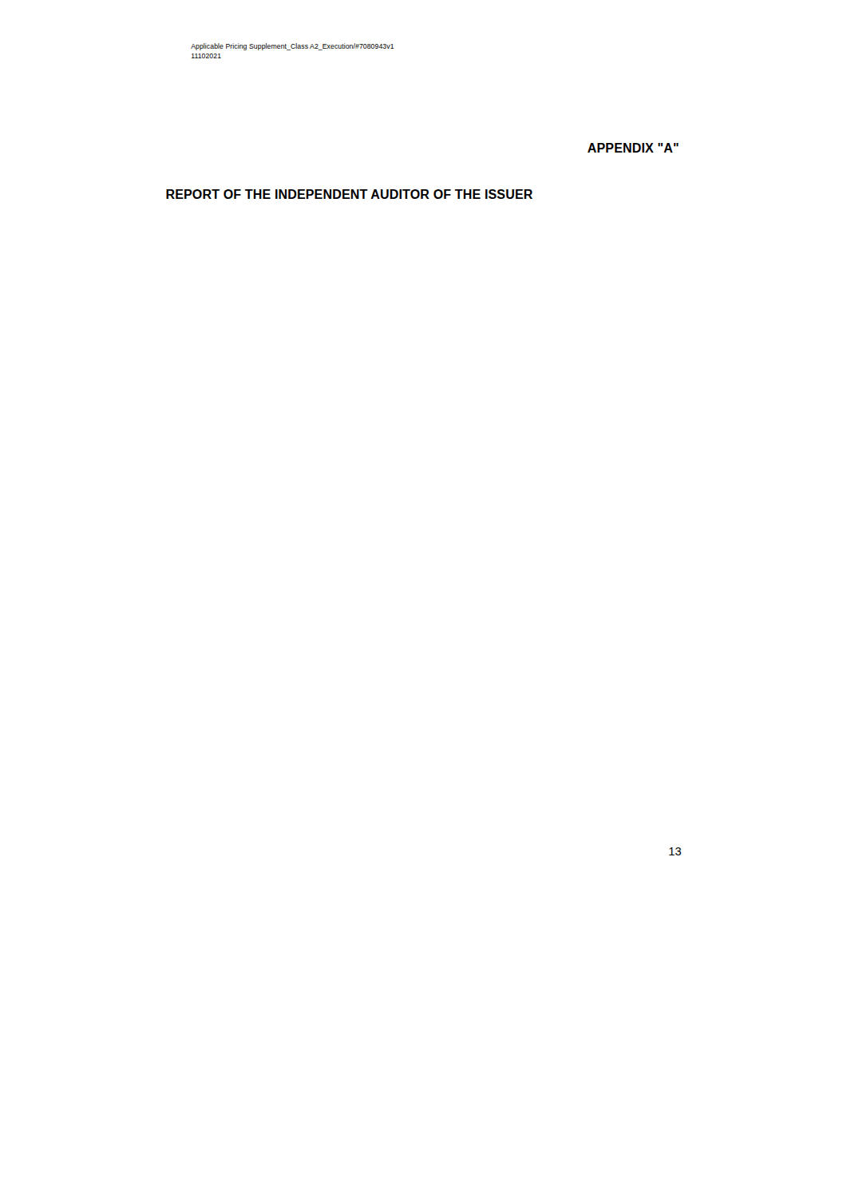Applicable Pricing Supplement_Class A2_Execution/#7080943v1
11102021
APPENDIX "A"
REPORT OF THE INDEPENDENT AUDITOR OF THE ISSUER
13